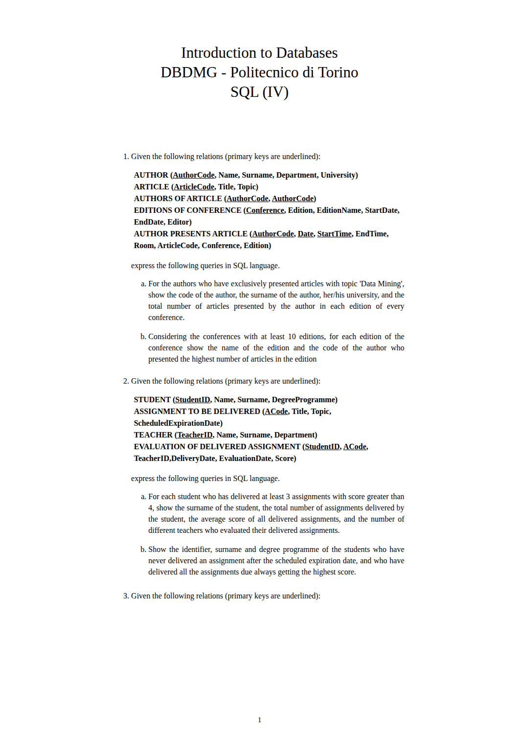Introduction to Databases DBDMG - Politecnico di Torino SQL (IV)
Given the following relations (primary keys are underlined):
AUTHOR (AuthorCode, Name, Surname, Department, University)
ARTICLE (ArticleCode, Title, Topic)
AUTHORS OF ARTICLE (AuthorCode, AuthorCode)
EDITIONS OF CONFERENCE (Conference, Edition, EditionName, StartDate, EndDate, Editor)
AUTHOR PRESENTS ARTICLE (AuthorCode, Date, StartTime, EndTime, Room, ArticleCode, Conference, Edition)
express the following queries in SQL language.
For the authors who have exclusively presented articles with topic 'Data Mining', show the code of the author, the surname of the author, her/his university, and the total number of articles presented by the author in each edition of every conference.
Considering the conferences with at least 10 editions, for each edition of the conference show the name of the edition and the code of the author who presented the highest number of articles in the edition
Given the following relations (primary keys are underlined):
STUDENT (StudentID, Name, Surname, DegreeProgramme)
ASSIGNMENT TO BE DELIVERED (ACode, Title, Topic, ScheduledExpirationDate)
TEACHER (TeacherID, Name, Surname, Department)
EVALUATION OF DELIVERED ASSIGNMENT (StudentID, ACode, TeacherID,DeliveryDate, EvaluationDate, Score)
express the following queries in SQL language.
For each student who has delivered at least 3 assignments with score greater than 4, show the surname of the student, the total number of assignments delivered by the student, the average score of all delivered assignments, and the number of different teachers who evaluated their delivered assignments.
Show the identifier, surname and degree programme of the students who have never delivered an assignment after the scheduled expiration date, and who have delivered all the assignments due always getting the highest score.
Given the following relations (primary keys are underlined):
1